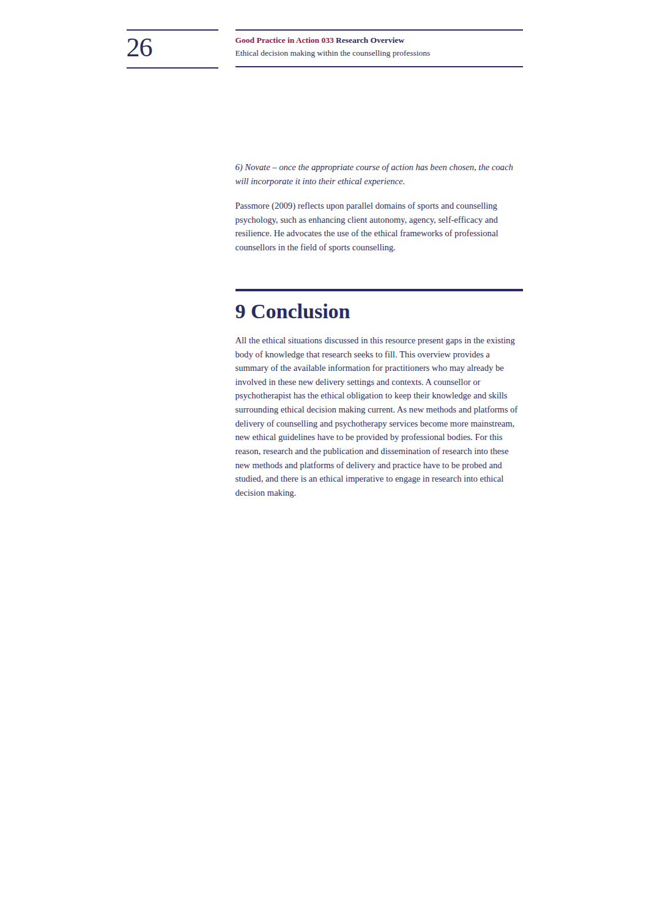26
Good Practice in Action 033 Research Overview
Ethical decision making within the counselling professions
6) Novate – once the appropriate course of action has been chosen, the coach will incorporate it into their ethical experience.
Passmore (2009) reflects upon parallel domains of sports and counselling psychology, such as enhancing client autonomy, agency, self-efficacy and resilience. He advocates the use of the ethical frameworks of professional counsellors in the field of sports counselling.
9 Conclusion
All the ethical situations discussed in this resource present gaps in the existing body of knowledge that research seeks to fill. This overview provides a summary of the available information for practitioners who may already be involved in these new delivery settings and contexts. A counsellor or psychotherapist has the ethical obligation to keep their knowledge and skills surrounding ethical decision making current. As new methods and platforms of delivery of counselling and psychotherapy services become more mainstream, new ethical guidelines have to be provided by professional bodies. For this reason, research and the publication and dissemination of research into these new methods and platforms of delivery and practice have to be probed and studied, and there is an ethical imperative to engage in research into ethical decision making.